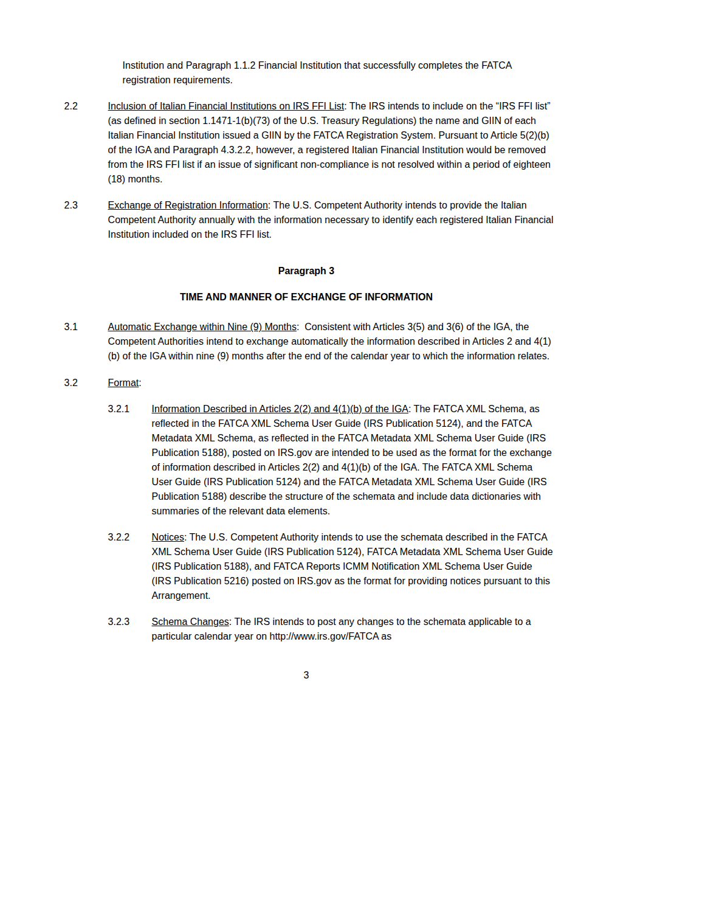Institution and Paragraph 1.1.2 Financial Institution that successfully completes the FATCA registration requirements.
2.2
Inclusion of Italian Financial Institutions on IRS FFI List: The IRS intends to include on the “IRS FFI list” (as defined in section 1.1471-1(b)(73) of the U.S. Treasury Regulations) the name and GIIN of each Italian Financial Institution issued a GIIN by the FATCA Registration System. Pursuant to Article 5(2)(b) of the IGA and Paragraph 4.3.2.2, however, a registered Italian Financial Institution would be removed from the IRS FFI list if an issue of significant non-compliance is not resolved within a period of eighteen (18) months.
2.3
Exchange of Registration Information: The U.S. Competent Authority intends to provide the Italian Competent Authority annually with the information necessary to identify each registered Italian Financial Institution included on the IRS FFI list.
Paragraph 3
TIME AND MANNER OF EXCHANGE OF INFORMATION
3.1
Automatic Exchange within Nine (9) Months: Consistent with Articles 3(5) and 3(6) of the IGA, the Competent Authorities intend to exchange automatically the information described in Articles 2 and 4(1)(b) of the IGA within nine (9) months after the end of the calendar year to which the information relates.
3.2
Format:
3.2.1
Information Described in Articles 2(2) and 4(1)(b) of the IGA: The FATCA XML Schema, as reflected in the FATCA XML Schema User Guide (IRS Publication 5124), and the FATCA Metadata XML Schema, as reflected in the FATCA Metadata XML Schema User Guide (IRS Publication 5188), posted on IRS.gov are intended to be used as the format for the exchange of information described in Articles 2(2) and 4(1)(b) of the IGA. The FATCA XML Schema User Guide (IRS Publication 5124) and the FATCA Metadata XML Schema User Guide (IRS Publication 5188) describe the structure of the schemata and include data dictionaries with summaries of the relevant data elements.
3.2.2
Notices: The U.S. Competent Authority intends to use the schemata described in the FATCA XML Schema User Guide (IRS Publication 5124), FATCA Metadata XML Schema User Guide (IRS Publication 5188), and FATCA Reports ICMM Notification XML Schema User Guide (IRS Publication 5216) posted on IRS.gov as the format for providing notices pursuant to this Arrangement.
3.2.3
Schema Changes: The IRS intends to post any changes to the schemata applicable to a particular calendar year on http://www.irs.gov/FATCA as
3